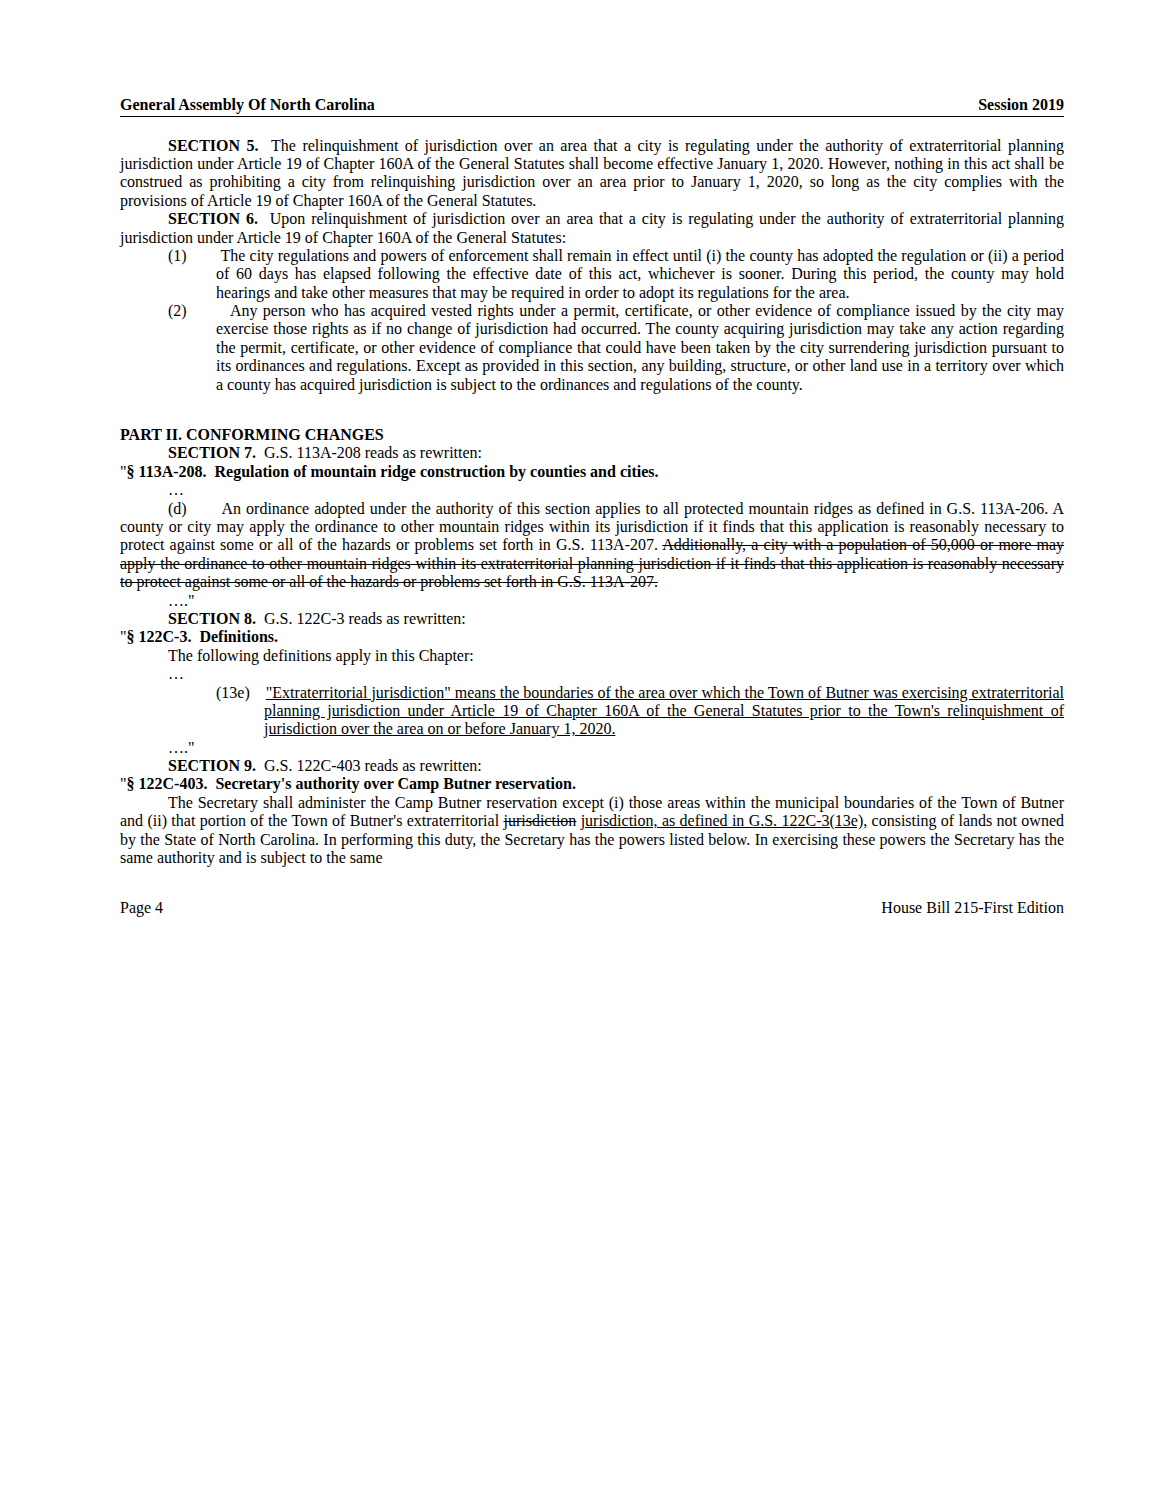General Assembly Of North Carolina
Session 2019
SECTION 5. The relinquishment of jurisdiction over an area that a city is regulating under the authority of extraterritorial planning jurisdiction under Article 19 of Chapter 160A of the General Statutes shall become effective January 1, 2020. However, nothing in this act shall be construed as prohibiting a city from relinquishing jurisdiction over an area prior to January 1, 2020, so long as the city complies with the provisions of Article 19 of Chapter 160A of the General Statutes.
SECTION 6. Upon relinquishment of jurisdiction over an area that a city is regulating under the authority of extraterritorial planning jurisdiction under Article 19 of Chapter 160A of the General Statutes:
(1) The city regulations and powers of enforcement shall remain in effect until (i) the county has adopted the regulation or (ii) a period of 60 days has elapsed following the effective date of this act, whichever is sooner. During this period, the county may hold hearings and take other measures that may be required in order to adopt its regulations for the area.
(2) Any person who has acquired vested rights under a permit, certificate, or other evidence of compliance issued by the city may exercise those rights as if no change of jurisdiction had occurred. The county acquiring jurisdiction may take any action regarding the permit, certificate, or other evidence of compliance that could have been taken by the city surrendering jurisdiction pursuant to its ordinances and regulations. Except as provided in this section, any building, structure, or other land use in a territory over which a county has acquired jurisdiction is subject to the ordinances and regulations of the county.
PART II. CONFORMING CHANGES
SECTION 7. G.S. 113A-208 reads as rewritten:
"§ 113A-208. Regulation of mountain ridge construction by counties and cities.
…
(d) An ordinance adopted under the authority of this section applies to all protected mountain ridges as defined in G.S. 113A-206. A county or city may apply the ordinance to other mountain ridges within its jurisdiction if it finds that this application is reasonably necessary to protect against some or all of the hazards or problems set forth in G.S. 113A-207. Additionally, a city with a population of 50,000 or more may apply the ordinance to other mountain ridges within its extraterritorial planning jurisdiction if it finds that this application is reasonably necessary to protect against some or all of the hazards or problems set forth in G.S. 113A-207.
…."
SECTION 8. G.S. 122C-3 reads as rewritten:
"§ 122C-3. Definitions.
The following definitions apply in this Chapter:
…
(13e) "Extraterritorial jurisdiction" means the boundaries of the area over which the Town of Butner was exercising extraterritorial planning jurisdiction under Article 19 of Chapter 160A of the General Statutes prior to the Town's relinquishment of jurisdiction over the area on or before January 1, 2020.
…."
SECTION 9. G.S. 122C-403 reads as rewritten:
"§ 122C-403. Secretary's authority over Camp Butner reservation.
The Secretary shall administer the Camp Butner reservation except (i) those areas within the municipal boundaries of the Town of Butner and (ii) that portion of the Town of Butner's extraterritorial jurisdiction jurisdiction, as defined in G.S. 122C-3(13e), consisting of lands not owned by the State of North Carolina. In performing this duty, the Secretary has the powers listed below. In exercising these powers the Secretary has the same authority and is subject to the same
Page 4
House Bill 215-First Edition